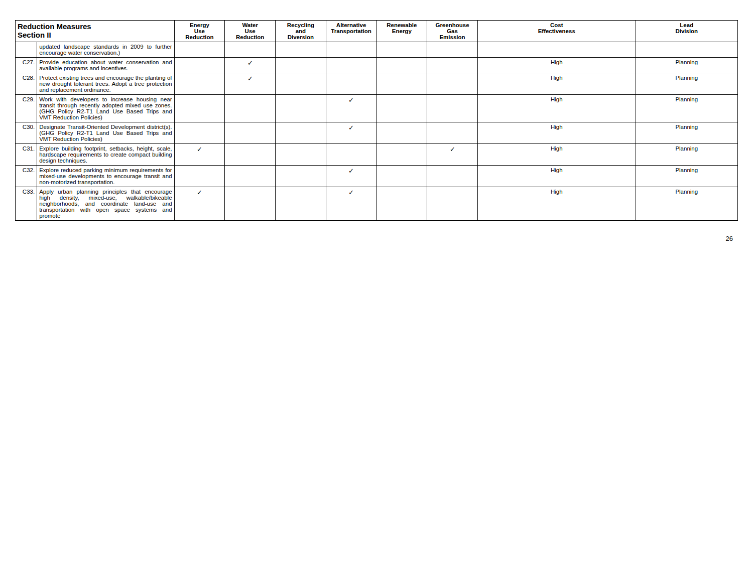| Reduction Measures Section II | Energy Use Reduction | Water Use Reduction | Recycling and Diversion | Alternative Transportation | Renewable Energy | Greenhouse Gas Emission | Cost Effectiveness | Lead Division |
| --- | --- | --- | --- | --- | --- | --- | --- | --- |
| | updated landscape standards in 2009 to further encourage water conservation.) | | | | | | | | |
| C27. | Provide education about water conservation and available programs and incentives. | | | | | | | High | Planning |
| C28. | Protect existing trees and encourage the planting of new drought tolerant trees. Adopt a tree protection and replacement ordinance. | | | | | | | High | Planning |
| C29. | Work with developers to increase housing near transit through recently adopted mixed use zones. (GHG Policy R2-T1 Land Use Based Trips and VMT Reduction Policies) | | | | | | | High | Planning |
| C30. | Designate Transit-Oriented Development district(s). (GHG Policy R2-T1 Land Use Based Trips and VMT Reduction Policies) | | | | | | | High | Planning |
| C31. | Explore building footprint, setbacks, height, scale, hardscape requirements to create compact building design techniques. | | | | | | | High | Planning |
| C32. | Explore reduced parking minimum requirements for mixed-use developments to encourage transit and non-motorized transportation. | | | | | | | High | Planning |
| C33. | Apply urban planning principles that encourage high density, mixed-use, walkable/bikeable neighborhoods, and coordinate land-use and transportation with open space systems and promote | | | | | | | High | Planning |
26